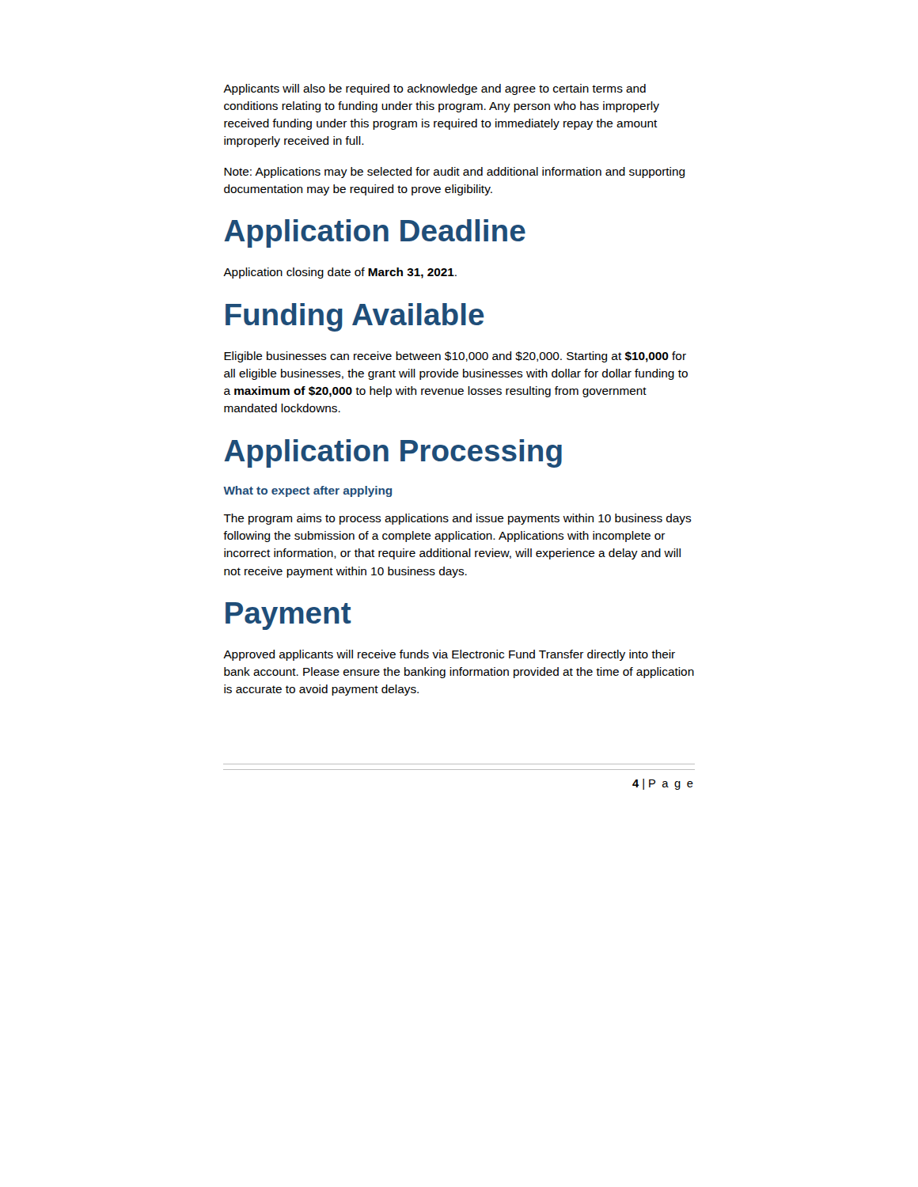Applicants will also be required to acknowledge and agree to certain terms and conditions relating to funding under this program. Any person who has improperly received funding under this program is required to immediately repay the amount improperly received in full.
Note: Applications may be selected for audit and additional information and supporting documentation may be required to prove eligibility.
Application Deadline
Application closing date of March 31, 2021.
Funding Available
Eligible businesses can receive between $10,000 and $20,000. Starting at $10,000 for all eligible businesses, the grant will provide businesses with dollar for dollar funding to a maximum of $20,000 to help with revenue losses resulting from government mandated lockdowns.
Application Processing
What to expect after applying
The program aims to process applications and issue payments within 10 business days following the submission of a complete application. Applications with incomplete or incorrect information, or that require additional review, will experience a delay and will not receive payment within 10 business days.
Payment
Approved applicants will receive funds via Electronic Fund Transfer directly into their bank account. Please ensure the banking information provided at the time of application is accurate to avoid payment delays.
4 | P a g e